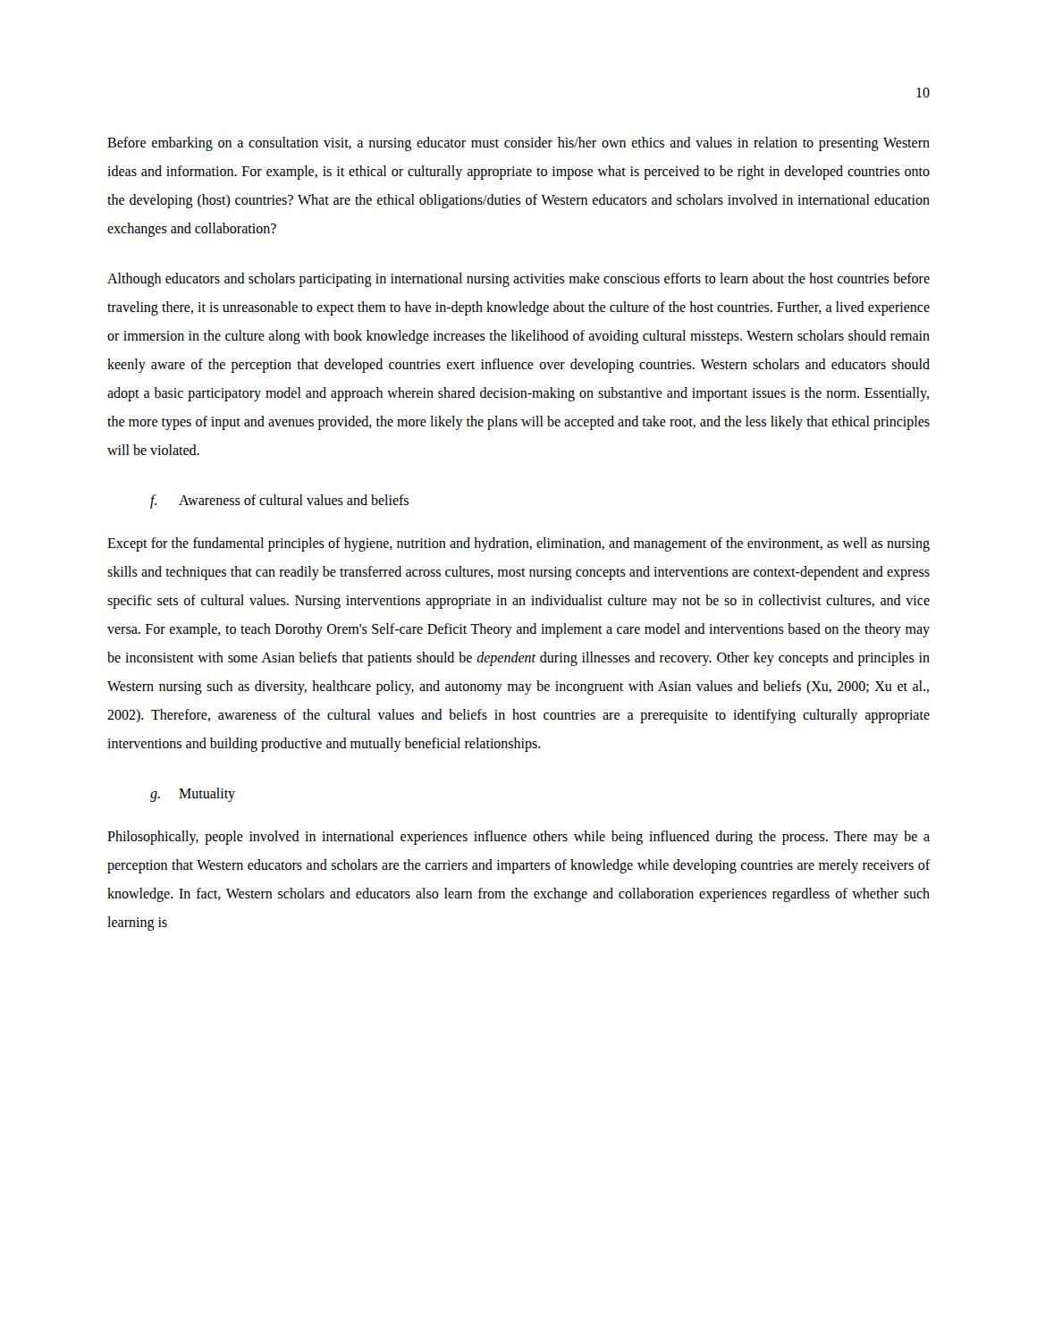10
Before embarking on a consultation visit, a nursing educator must consider his/her own ethics and values in relation to presenting Western ideas and information. For example, is it ethical or culturally appropriate to impose what is perceived to be right in developed countries onto the developing (host) countries? What are the ethical obligations/duties of Western educators and scholars involved in international education exchanges and collaboration?
Although educators and scholars participating in international nursing activities make conscious efforts to learn about the host countries before traveling there, it is unreasonable to expect them to have in-depth knowledge about the culture of the host countries. Further, a lived experience or immersion in the culture along with book knowledge increases the likelihood of avoiding cultural missteps. Western scholars should remain keenly aware of the perception that developed countries exert influence over developing countries. Western scholars and educators should adopt a basic participatory model and approach wherein shared decision-making on substantive and important issues is the norm. Essentially, the more types of input and avenues provided, the more likely the plans will be accepted and take root, and the less likely that ethical principles will be violated.
f. Awareness of cultural values and beliefs
Except for the fundamental principles of hygiene, nutrition and hydration, elimination, and management of the environment, as well as nursing skills and techniques that can readily be transferred across cultures, most nursing concepts and interventions are context-dependent and express specific sets of cultural values. Nursing interventions appropriate in an individualist culture may not be so in collectivist cultures, and vice versa. For example, to teach Dorothy Orem's Self-care Deficit Theory and implement a care model and interventions based on the theory may be inconsistent with some Asian beliefs that patients should be dependent during illnesses and recovery. Other key concepts and principles in Western nursing such as diversity, healthcare policy, and autonomy may be incongruent with Asian values and beliefs (Xu, 2000; Xu et al., 2002). Therefore, awareness of the cultural values and beliefs in host countries are a prerequisite to identifying culturally appropriate interventions and building productive and mutually beneficial relationships.
g. Mutuality
Philosophically, people involved in international experiences influence others while being influenced during the process. There may be a perception that Western educators and scholars are the carriers and imparters of knowledge while developing countries are merely receivers of knowledge. In fact, Western scholars and educators also learn from the exchange and collaboration experiences regardless of whether such learning is